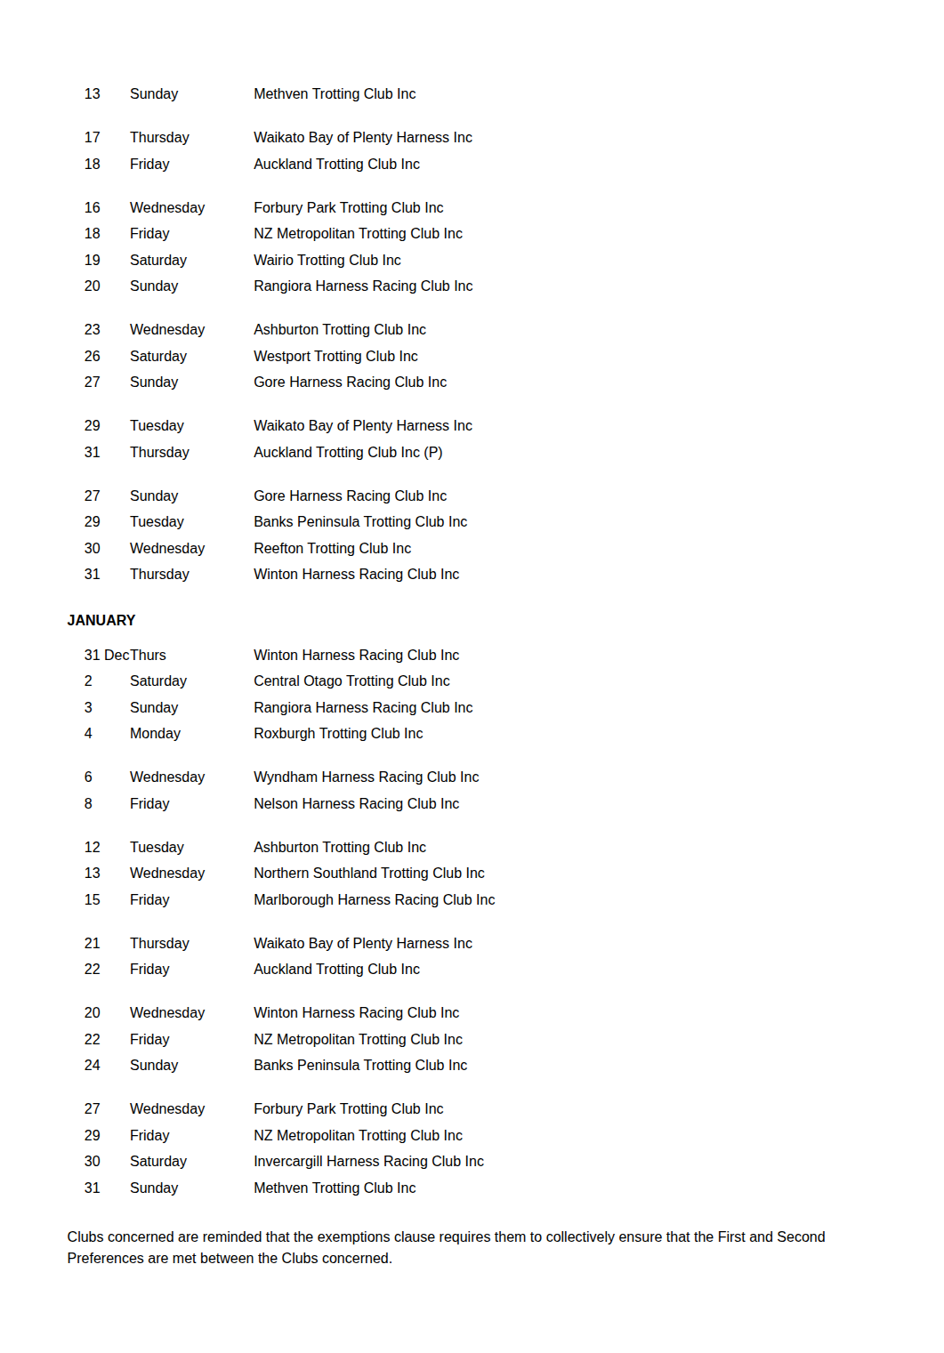| 13 | Sunday | Methven Trotting Club Inc |
| 17 | Thursday | Waikato Bay of Plenty Harness Inc |
| 18 | Friday | Auckland Trotting Club Inc |
| 16 | Wednesday | Forbury Park Trotting Club Inc |
| 18 | Friday | NZ Metropolitan Trotting Club Inc |
| 19 | Saturday | Wairio Trotting Club Inc |
| 20 | Sunday | Rangiora Harness Racing Club Inc |
| 23 | Wednesday | Ashburton Trotting Club Inc |
| 26 | Saturday | Westport Trotting Club Inc |
| 27 | Sunday | Gore Harness Racing Club Inc |
| 29 | Tuesday | Waikato Bay of Plenty Harness Inc |
| 31 | Thursday | Auckland Trotting Club Inc (P) |
| 27 | Sunday | Gore Harness Racing Club Inc |
| 29 | Tuesday | Banks Peninsula Trotting Club Inc |
| 30 | Wednesday | Reefton Trotting Club Inc |
| 31 | Thursday | Winton Harness Racing Club Inc |
JANUARY
| 31 Dec | Thurs | Winton Harness Racing Club Inc |
| 2 | Saturday | Central Otago Trotting Club Inc |
| 3 | Sunday | Rangiora Harness Racing Club Inc |
| 4 | Monday | Roxburgh Trotting Club Inc |
| 6 | Wednesday | Wyndham Harness Racing Club Inc |
| 8 | Friday | Nelson Harness Racing Club Inc |
| 12 | Tuesday | Ashburton Trotting Club Inc |
| 13 | Wednesday | Northern Southland Trotting Club Inc |
| 15 | Friday | Marlborough Harness Racing Club Inc |
| 21 | Thursday | Waikato Bay of Plenty Harness Inc |
| 22 | Friday | Auckland Trotting Club Inc |
| 20 | Wednesday | Winton Harness Racing Club Inc |
| 22 | Friday | NZ Metropolitan Trotting Club Inc |
| 24 | Sunday | Banks Peninsula Trotting Club Inc |
| 27 | Wednesday | Forbury Park Trotting Club Inc |
| 29 | Friday | NZ Metropolitan Trotting Club Inc |
| 30 | Saturday | Invercargill Harness Racing Club Inc |
| 31 | Sunday | Methven Trotting Club Inc |
Clubs concerned are reminded that the exemptions clause requires them to collectively ensure that the First and Second Preferences are met between the Clubs concerned.